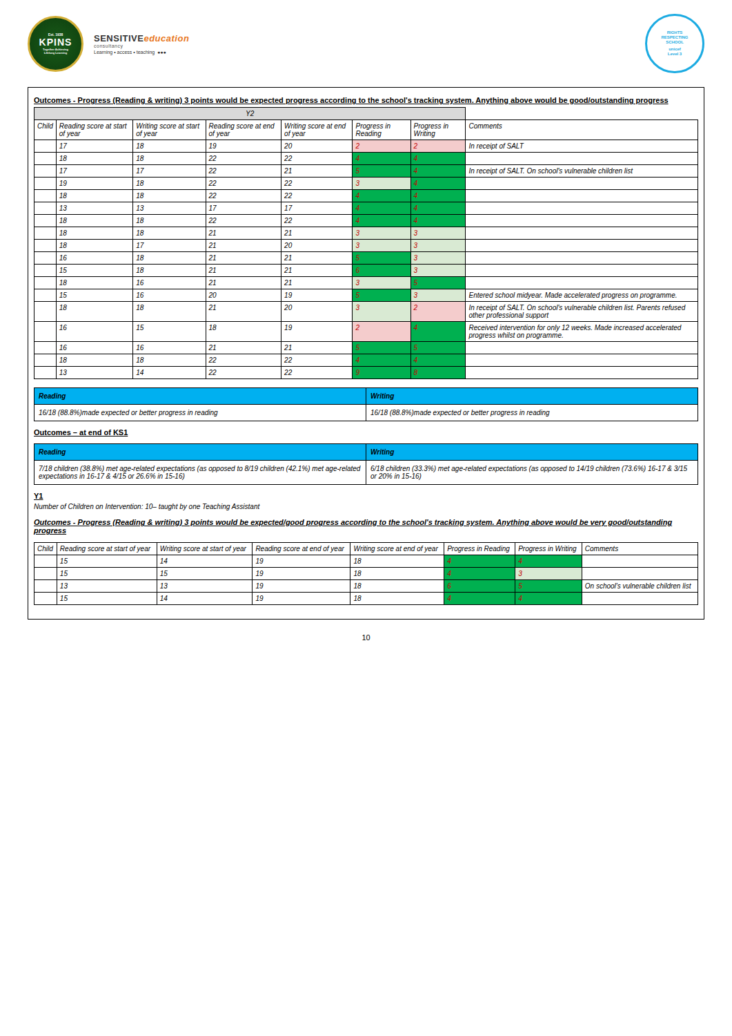Est. 1938
KPINS
Together Achieving
Lifelong Learning
SENSITIVE education
consultancy
Learning • access • teaching ●●●
RIGHTS
RESPECTING
SCHOOL
unicef
Level 3
Outcomes - Progress (Reading & writing) 3 points would be expected progress according to the school's tracking system. Anything above would be good/outstanding progress
| Y2 |
| Child | Reading score at start of year | Writing score at start of year | Reading score at end of year | Writing score at end of year | Progress in Reading | Progress in Writing | Comments |
| | 17 | 18 | 19 | 20 | 2 | 2 | In receipt of SALT |
| | 18 | 18 | 22 | 22 | 4 | 4 | |
| | 17 | 17 | 22 | 21 | 5 | 4 | In receipt of SALT. On school's vulnerable children list |
| | 19 | 18 | 22 | 22 | 3 | 4 | |
| | 18 | 18 | 22 | 22 | 4 | 4 | |
| | 13 | 13 | 17 | 17 | 4 | 4 | |
| | 18 | 18 | 22 | 22 | 4 | 4 | |
| | 18 | 18 | 21 | 21 | 3 | 3 | |
| | 18 | 17 | 21 | 20 | 3 | 3 | |
| | 16 | 18 | 21 | 21 | 5 | 3 | |
| | 15 | 18 | 21 | 21 | 6 | 3 | |
| | 18 | 16 | 21 | 21 | 3 | 5 | |
| | 15 | 16 | 20 | 19 | 5 | 3 | Entered school midyear. Made accelerated progress on programme. |
| | 18 | 18 | 21 | 20 | 3 | 2 | In receipt of SALT. On school's vulnerable children list. Parents refused other professional support |
| | 16 | 15 | 18 | 19 | 2 | 4 | Received intervention for only 12 weeks. Made increased accelerated progress whilst on programme. |
| | 16 | 16 | 21 | 21 | 5 | 5 | |
| | 18 | 18 | 22 | 22 | 4 | 4 | |
| | 13 | 14 | 22 | 22 | 9 | 8 | |
| Reading | Writing |
| 16/18 (88.8%)made expected or better progress in reading | 16/18 (88.8%)made expected or better progress in reading |
Outcomes – at end of KS1
| Reading | Writing |
| 7/18 children (38.8%) met age-related expectations (as opposed to 8/19 children (42.1%) met age-related expectations in 16-17 & 4/15 or 26.6% in 15-16) | 6/18 children (33.3%) met age-related expectations (as opposed to 14/19 children (73.6%) 16-17 & 3/15 or 20% in 15-16) |
Y1
Number of Children on Intervention: 10– taught by one Teaching Assistant
Outcomes - Progress (Reading & writing) 3 points would be expected/good progress according to the school's tracking system. Anything above would be very good/outstanding progress
| Child | Reading score at start of year | Writing score at start of year | Reading score at end of year | Writing score at end of year | Progress in Reading | Progress in Writing | Comments |
| --- | --- | --- | --- | --- | --- | --- | --- |
| | 15 | 14 | 19 | 18 | 4 | 4 | |
| | 15 | 15 | 19 | 18 | 4 | 3 | |
| | 13 | 13 | 19 | 18 | 6 | 5 | On school's vulnerable children list |
| | 15 | 14 | 19 | 18 | 4 | 4 | |
10